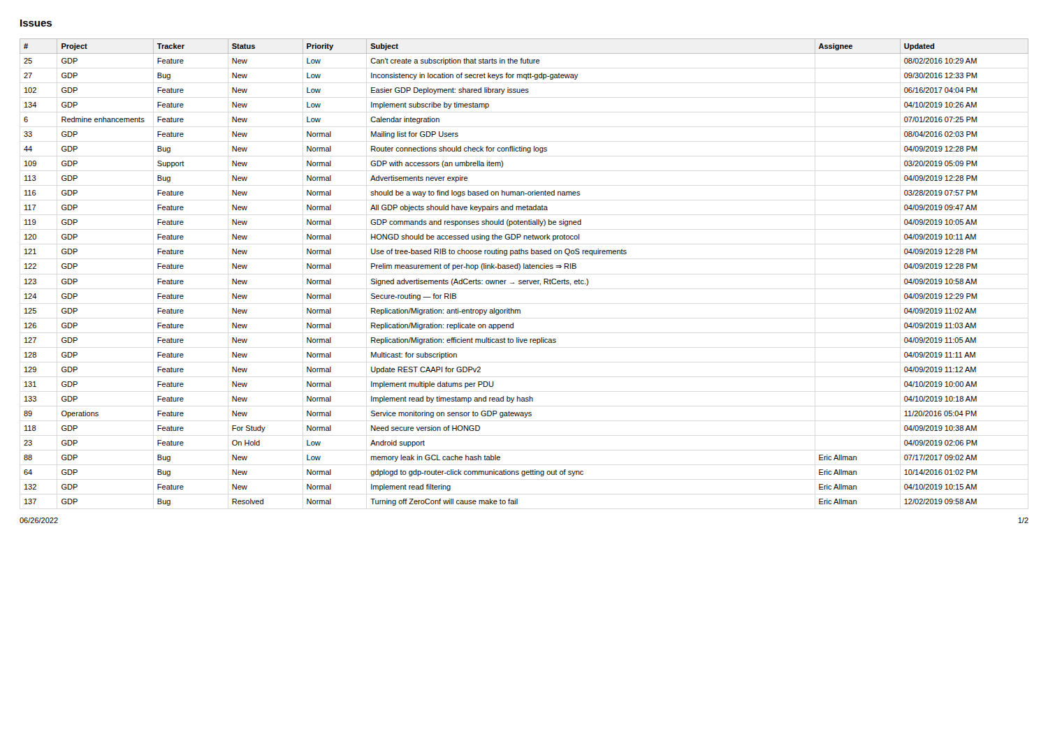Issues
| # | Project | Tracker | Status | Priority | Subject | Assignee | Updated |
| --- | --- | --- | --- | --- | --- | --- | --- |
| 25 | GDP | Feature | New | Low | Can't create a subscription that starts in the future | | 08/02/2016 10:29 AM |
| 27 | GDP | Bug | New | Low | Inconsistency in location of secret keys for mqtt-gdp-gateway | | 09/30/2016 12:33 PM |
| 102 | GDP | Feature | New | Low | Easier GDP Deployment: shared library issues | | 06/16/2017 04:04 PM |
| 134 | GDP | Feature | New | Low | Implement subscribe by timestamp | | 04/10/2019 10:26 AM |
| 6 | Redmine enhancements | Feature | New | Low | Calendar integration | | 07/01/2016 07:25 PM |
| 33 | GDP | Feature | New | Normal | Mailing list for GDP Users | | 08/04/2016 02:03 PM |
| 44 | GDP | Bug | New | Normal | Router connections should check for conflicting logs | | 04/09/2019 12:28 PM |
| 109 | GDP | Support | New | Normal | GDP with accessors (an umbrella item) | | 03/20/2019 05:09 PM |
| 113 | GDP | Bug | New | Normal | Advertisements never expire | | 04/09/2019 12:28 PM |
| 116 | GDP | Feature | New | Normal | should be a way to find logs based on human-oriented names | | 03/28/2019 07:57 PM |
| 117 | GDP | Feature | New | Normal | All GDP objects should have keypairs and metadata | | 04/09/2019 09:47 AM |
| 119 | GDP | Feature | New | Normal | GDP commands and responses should (potentially) be signed | | 04/09/2019 10:05 AM |
| 120 | GDP | Feature | New | Normal | HONGD should be accessed using the GDP network protocol | | 04/09/2019 10:11 AM |
| 121 | GDP | Feature | New | Normal | Use of tree-based RIB to choose routing paths based on QoS requirements | | 04/09/2019 12:28 PM |
| 122 | GDP | Feature | New | Normal | Prelim measurement of per-hop (link-based) latencies ⇒ RIB | | 04/09/2019 12:28 PM |
| 123 | GDP | Feature | New | Normal | Signed advertisements (AdCerts: owner → server, RtCerts, etc.) | | 04/09/2019 10:58 AM |
| 124 | GDP | Feature | New | Normal | Secure-routing — for RIB | | 04/09/2019 12:29 PM |
| 125 | GDP | Feature | New | Normal | Replication/Migration: anti-entropy algorithm | | 04/09/2019 11:02 AM |
| 126 | GDP | Feature | New | Normal | Replication/Migration: replicate on append | | 04/09/2019 11:03 AM |
| 127 | GDP | Feature | New | Normal | Replication/Migration: efficient multicast to live replicas | | 04/09/2019 11:05 AM |
| 128 | GDP | Feature | New | Normal | Multicast: for subscription | | 04/09/2019 11:11 AM |
| 129 | GDP | Feature | New | Normal | Update REST CAAPI for GDPv2 | | 04/09/2019 11:12 AM |
| 131 | GDP | Feature | New | Normal | Implement multiple datums per PDU | | 04/10/2019 10:00 AM |
| 133 | GDP | Feature | New | Normal | Implement read by timestamp and read by hash | | 04/10/2019 10:18 AM |
| 89 | Operations | Feature | New | Normal | Service monitoring on sensor to GDP gateways | | 11/20/2016 05:04 PM |
| 118 | GDP | Feature | For Study | Normal | Need secure version of HONGD | | 04/09/2019 10:38 AM |
| 23 | GDP | Feature | On Hold | Low | Android support | | 04/09/2019 02:06 PM |
| 88 | GDP | Bug | New | Low | memory leak in GCL cache hash table | Eric Allman | 07/17/2017 09:02 AM |
| 64 | GDP | Bug | New | Normal | gdplogd to gdp-router-click communications getting out of sync | Eric Allman | 10/14/2016 01:02 PM |
| 132 | GDP | Feature | New | Normal | Implement read filtering | Eric Allman | 04/10/2019 10:15 AM |
| 137 | GDP | Bug | Resolved | Normal | Turning off ZeroConf will cause make to fail | Eric Allman | 12/02/2019 09:58 AM |
06/26/2022 1/2